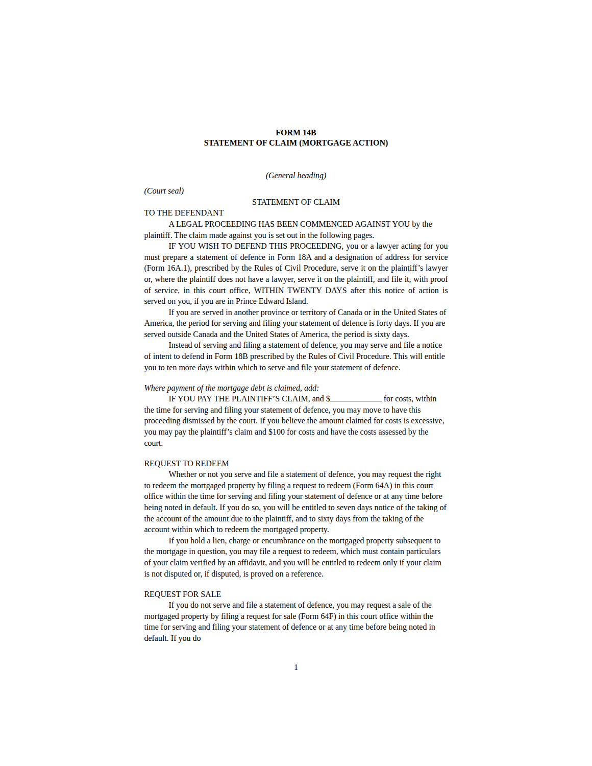FORM 14B
STATEMENT OF CLAIM (MORTGAGE ACTION)
(General heading)
(Court seal)
STATEMENT OF CLAIM
TO THE DEFENDANT
A LEGAL PROCEEDING HAS BEEN COMMENCED AGAINST YOU by the plaintiff. The claim made against you is set out in the following pages.
IF YOU WISH TO DEFEND THIS PROCEEDING, you or a lawyer acting for you must prepare a statement of defence in Form 18A and a designation of address for service (Form 16A.1), prescribed by the Rules of Civil Procedure, serve it on the plaintiff’s lawyer or, where the plaintiff does not have a lawyer, serve it on the plaintiff, and file it, with proof of service, in this court office, WITHIN TWENTY DAYS after this notice of action is served on you, if you are in Prince Edward Island.
If you are served in another province or territory of Canada or in the United States of America, the period for serving and filing your statement of defence is forty days. If you are served outside Canada and the United States of America, the period is sixty days.
Instead of serving and filing a statement of defence, you may serve and file a notice of intent to defend in Form 18B prescribed by the Rules of Civil Procedure. This will entitle you to ten more days within which to serve and file your statement of defence.
Where payment of the mortgage debt is claimed, add:
IF YOU PAY THE PLAINTIFF’S CLAIM, and $ for costs, within the time for serving and filing your statement of defence, you may move to have this proceeding dismissed by the court. If you believe the amount claimed for costs is excessive, you may pay the plaintiff’s claim and $100 for costs and have the costs assessed by the court.
REQUEST TO REDEEM
Whether or not you serve and file a statement of defence, you may request the right to redeem the mortgaged property by filing a request to redeem (Form 64A) in this court office within the time for serving and filing your statement of defence or at any time before being noted in default. If you do so, you will be entitled to seven days notice of the taking of the account of the amount due to the plaintiff, and to sixty days from the taking of the account within which to redeem the mortgaged property.
If you hold a lien, charge or encumbrance on the mortgaged property subsequent to the mortgage in question, you may file a request to redeem, which must contain particulars of your claim verified by an affidavit, and you will be entitled to redeem only if your claim is not disputed or, if disputed, is proved on a reference.
REQUEST FOR SALE
If you do not serve and file a statement of defence, you may request a sale of the mortgaged property by filing a request for sale (Form 64F) in this court office within the time for serving and filing your statement of defence or at any time before being noted in default. If you do
1